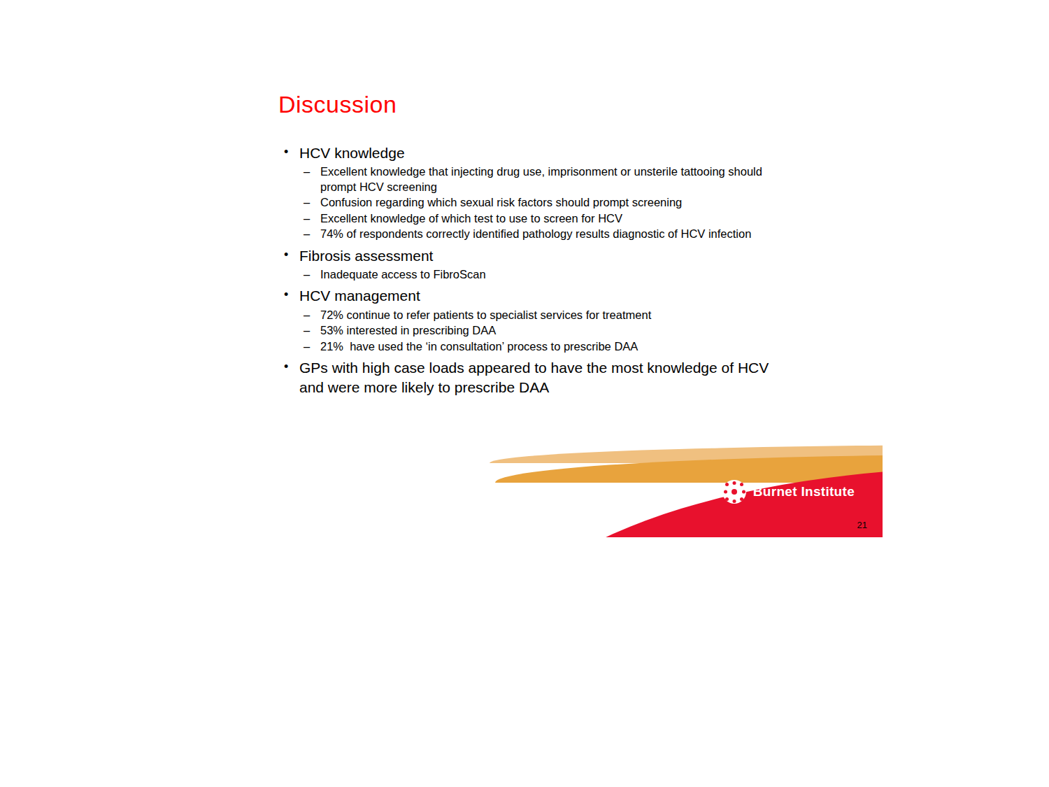Discussion
HCV knowledge
Excellent knowledge that injecting drug use, imprisonment or unsterile tattooing should prompt HCV screening
Confusion regarding which sexual risk factors should prompt screening
Excellent knowledge of which test to use to screen for HCV
74% of respondents correctly identified pathology results diagnostic of HCV infection
Fibrosis assessment
Inadequate access to FibroScan
HCV management
72% continue to refer patients to specialist services for treatment
53% interested in prescribing DAA
21% have used the ‘in consultation’ process to prescribe DAA
GPs with high case loads appeared to have the most knowledge of HCV and were more likely to prescribe DAA
Burnet Institute
21